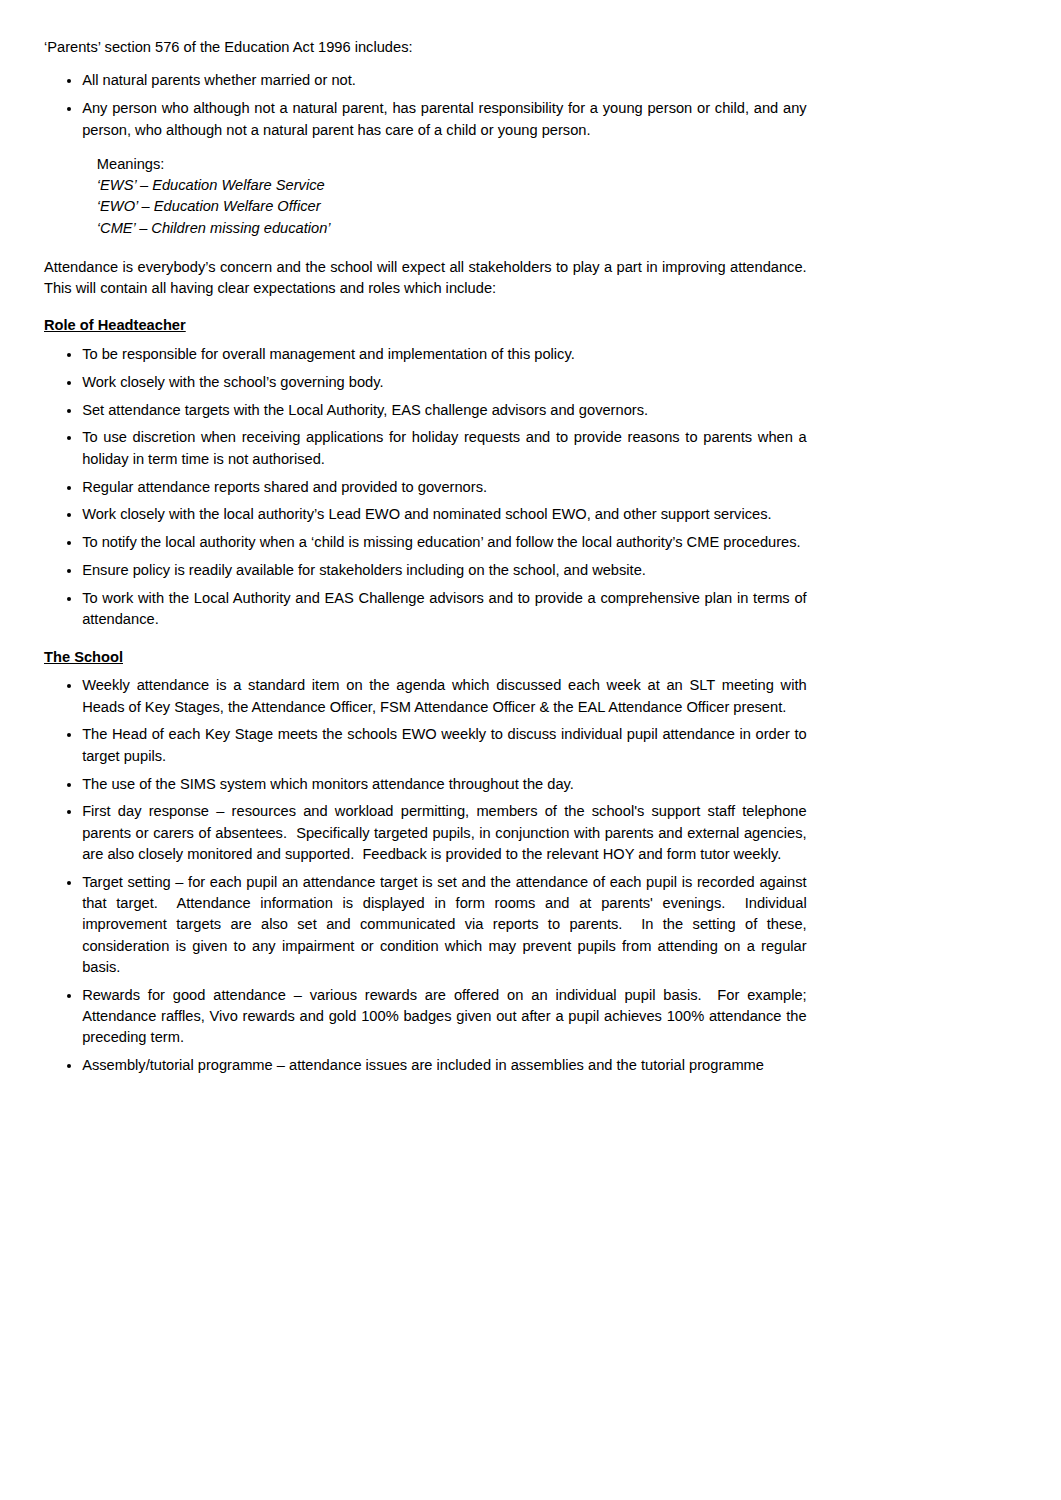‘Parents’ section 576 of the Education Act 1996 includes:
All natural parents whether married or not.
Any person who although not a natural parent, has parental responsibility for a young person or child, and any person, who although not a natural parent has care of a child or young person.
Meanings:
‘EWS’ – Education Welfare Service
‘EWO’ – Education Welfare Officer
‘CME’ – Children missing education’
Attendance is everybody’s concern and the school will expect all stakeholders to play a part in improving attendance. This will contain all having clear expectations and roles which include:
Role of Headteacher
To be responsible for overall management and implementation of this policy.
Work closely with the school’s governing body.
Set attendance targets with the Local Authority, EAS challenge advisors and governors.
To use discretion when receiving applications for holiday requests and to provide reasons to parents when a holiday in term time is not authorised.
Regular attendance reports shared and provided to governors.
Work closely with the local authority’s Lead EWO and nominated school EWO, and other support services.
To notify the local authority when a ‘child is missing education’ and follow the local authority’s CME procedures.
Ensure policy is readily available for stakeholders including on the school, and website.
To work with the Local Authority and EAS Challenge advisors and to provide a comprehensive plan in terms of attendance.
The School
Weekly attendance is a standard item on the agenda which discussed each week at an SLT meeting with Heads of Key Stages, the Attendance Officer, FSM Attendance Officer & the EAL Attendance Officer present.
The Head of each Key Stage meets the schools EWO weekly to discuss individual pupil attendance in order to target pupils.
The use of the SIMS system which monitors attendance throughout the day.
First day response – resources and workload permitting, members of the school's support staff telephone parents or carers of absentees. Specifically targeted pupils, in conjunction with parents and external agencies, are also closely monitored and supported. Feedback is provided to the relevant HOY and form tutor weekly.
Target setting – for each pupil an attendance target is set and the attendance of each pupil is recorded against that target. Attendance information is displayed in form rooms and at parents' evenings. Individual improvement targets are also set and communicated via reports to parents. In the setting of these, consideration is given to any impairment or condition which may prevent pupils from attending on a regular basis.
Rewards for good attendance – various rewards are offered on an individual pupil basis. For example; Attendance raffles, Vivo rewards and gold 100% badges given out after a pupil achieves 100% attendance the preceding term.
Assembly/tutorial programme – attendance issues are included in assemblies and the tutorial programme